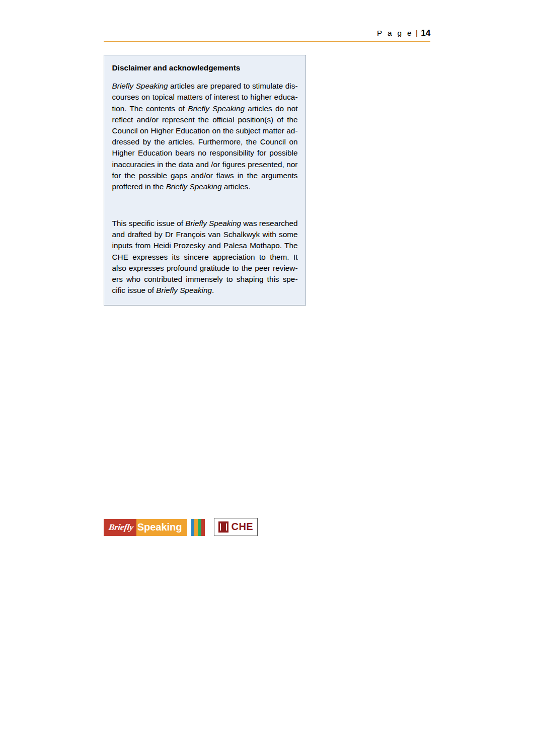P a g e | 14
Disclaimer and acknowledgements
Briefly Speaking articles are prepared to stimulate discourses on topical matters of interest to higher education. The contents of Briefly Speaking articles do not reflect and/or represent the official position(s) of the Council on Higher Education on the subject matter addressed by the articles. Furthermore, the Council on Higher Education bears no responsibility for possible inaccuracies in the data and /or figures presented, nor for the possible gaps and/or flaws in the arguments proffered in the Briefly Speaking articles.
This specific issue of Briefly Speaking was researched and drafted by Dr François van Schalkwyk with some inputs from Heidi Prozesky and Palesa Mothapo. The CHE expresses its sincere appreciation to them. It also expresses profound gratitude to the peer reviewers who contributed immensely to shaping this specific issue of Briefly Speaking.
Briefly
Speaking
CHE